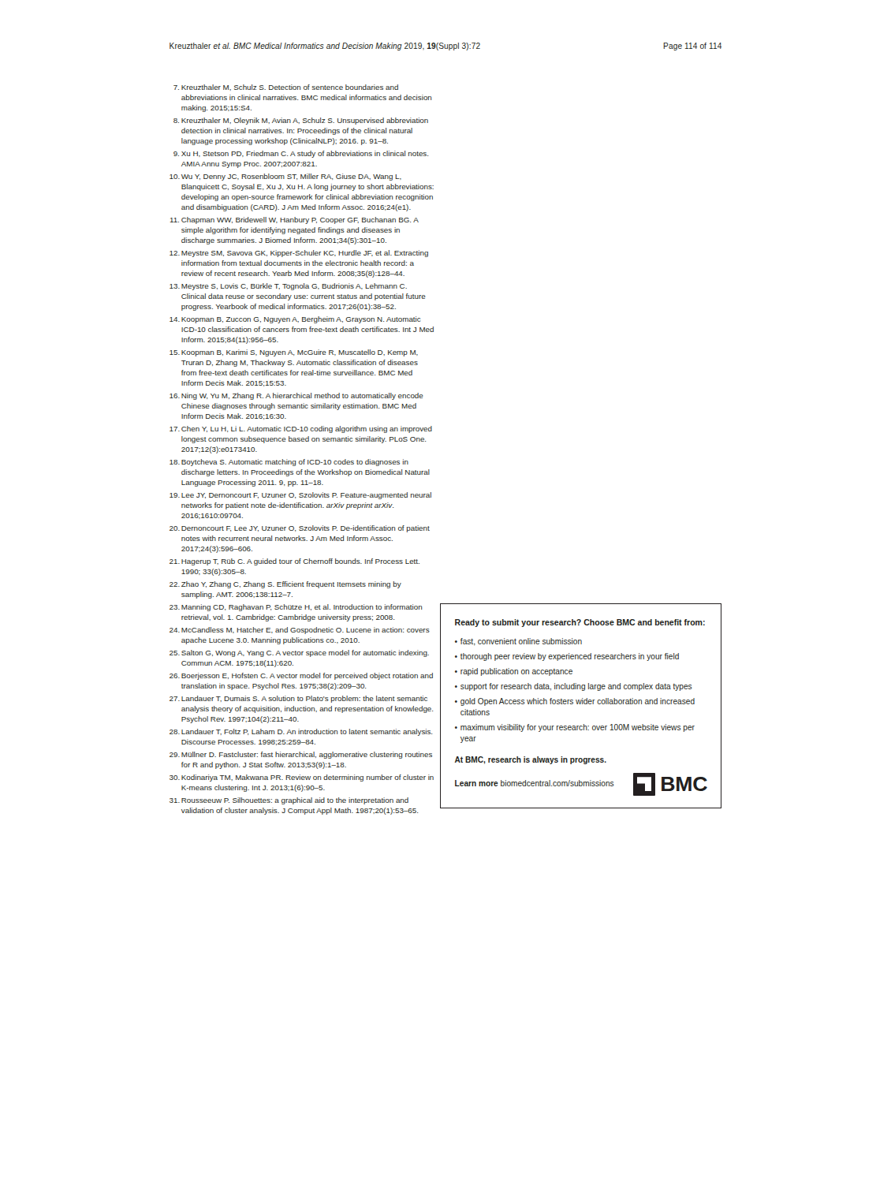Kreuzthaler et al. BMC Medical Informatics and Decision Making 2019, 19(Suppl 3):72
Page 114 of 114
7. Kreuzthaler M, Schulz S. Detection of sentence boundaries and abbreviations in clinical narratives. BMC medical informatics and decision making. 2015;15:S4.
8. Kreuzthaler M, Oleynik M, Avian A, Schulz S. Unsupervised abbreviation detection in clinical narratives. In: Proceedings of the clinical natural language processing workshop (ClinicalNLP); 2016. p. 91–8.
9. Xu H, Stetson PD, Friedman C. A study of abbreviations in clinical notes. AMIA Annu Symp Proc. 2007;2007:821.
10. Wu Y, Denny JC, Rosenbloom ST, Miller RA, Giuse DA, Wang L, Blanquicett C, Soysal E, Xu J, Xu H. A long journey to short abbreviations: developing an open-source framework for clinical abbreviation recognition and disambiguation (CARD). J Am Med Inform Assoc. 2016;24(e1).
11. Chapman WW, Bridewell W, Hanbury P, Cooper GF, Buchanan BG. A simple algorithm for identifying negated findings and diseases in discharge summaries. J Biomed Inform. 2001;34(5):301–10.
12. Meystre SM, Savova GK, Kipper-Schuler KC, Hurdle JF, et al. Extracting information from textual documents in the electronic health record: a review of recent research. Yearb Med Inform. 2008;35(8):128–44.
13. Meystre S, Lovis C, Bürkle T, Tognola G, Budrionis A, Lehmann C. Clinical data reuse or secondary use: current status and potential future progress. Yearbook of medical informatics. 2017;26(01):38–52.
14. Koopman B, Zuccon G, Nguyen A, Bergheim A, Grayson N. Automatic ICD-10 classification of cancers from free-text death certificates. Int J Med Inform. 2015;84(11):956–65.
15. Koopman B, Karimi S, Nguyen A, McGuire R, Muscatello D, Kemp M, Truran D, Zhang M, Thackway S. Automatic classification of diseases from free-text death certificates for real-time surveillance. BMC Med Inform Decis Mak. 2015;15:53.
16. Ning W, Yu M, Zhang R. A hierarchical method to automatically encode Chinese diagnoses through semantic similarity estimation. BMC Med Inform Decis Mak. 2016;16:30.
17. Chen Y, Lu H, Li L. Automatic ICD-10 coding algorithm using an improved longest common subsequence based on semantic similarity. PLoS One. 2017;12(3):e0173410.
18. Boytcheva S. Automatic matching of ICD-10 codes to diagnoses in discharge letters. In Proceedings of the Workshop on Biomedical Natural Language Processing 2011. 9, pp. 11–18.
19. Lee JY, Dernoncourt F, Uzuner O, Szolovits P. Feature-augmented neural networks for patient note de-identification. arXiv preprint arXiv. 2016;1610:09704.
20. Dernoncourt F, Lee JY, Uzuner O, Szolovits P. De-identification of patient notes with recurrent neural networks. J Am Med Inform Assoc. 2017;24(3):596–606.
21. Hagerup T, Rüb C. A guided tour of Chernoff bounds. Inf Process Lett. 1990; 33(6):305–8.
22. Zhao Y, Zhang C, Zhang S. Efficient frequent Itemsets mining by sampling. AMT. 2006;138:112–7.
23. Manning CD, Raghavan P, Schütze H, et al. Introduction to information retrieval, vol. 1. Cambridge: Cambridge university press; 2008.
24. McCandless M, Hatcher E, and Gospodnetic O. Lucene in action: covers apache Lucene 3.0. Manning publications co., 2010.
25. Salton G, Wong A, Yang C. A vector space model for automatic indexing. Commun ACM. 1975;18(11):620.
26. Boerjesson E, Hofsten C. A vector model for perceived object rotation and translation in space. Psychol Res. 1975;38(2):209–30.
27. Landauer T, Dumais S. A solution to Plato's problem: the latent semantic analysis theory of acquisition, induction, and representation of knowledge. Psychol Rev. 1997;104(2):211–40.
28. Landauer T, Foltz P, Laham D. An introduction to latent semantic analysis. Discourse Processes. 1998;25:259–84.
29. Müllner D. Fastcluster: fast hierarchical, agglomerative clustering routines for R and python. J Stat Softw. 2013;53(9):1–18.
30. Kodinariya TM, Makwana PR. Review on determining number of cluster in K-means clustering. Int J. 2013;1(6):90–5.
31. Rousseeuw P. Silhouettes: a graphical aid to the interpretation and validation of cluster analysis. J Comput Appl Math. 1987;20(1):53–65.
Ready to submit your research? Choose BMC and benefit from:
fast, convenient online submission
thorough peer review by experienced researchers in your field
rapid publication on acceptance
support for research data, including large and complex data types
gold Open Access which fosters wider collaboration and increased citations
maximum visibility for your research: over 100M website views per year
At BMC, research is always in progress.
Learn more biomedcentral.com/submissions
BMC